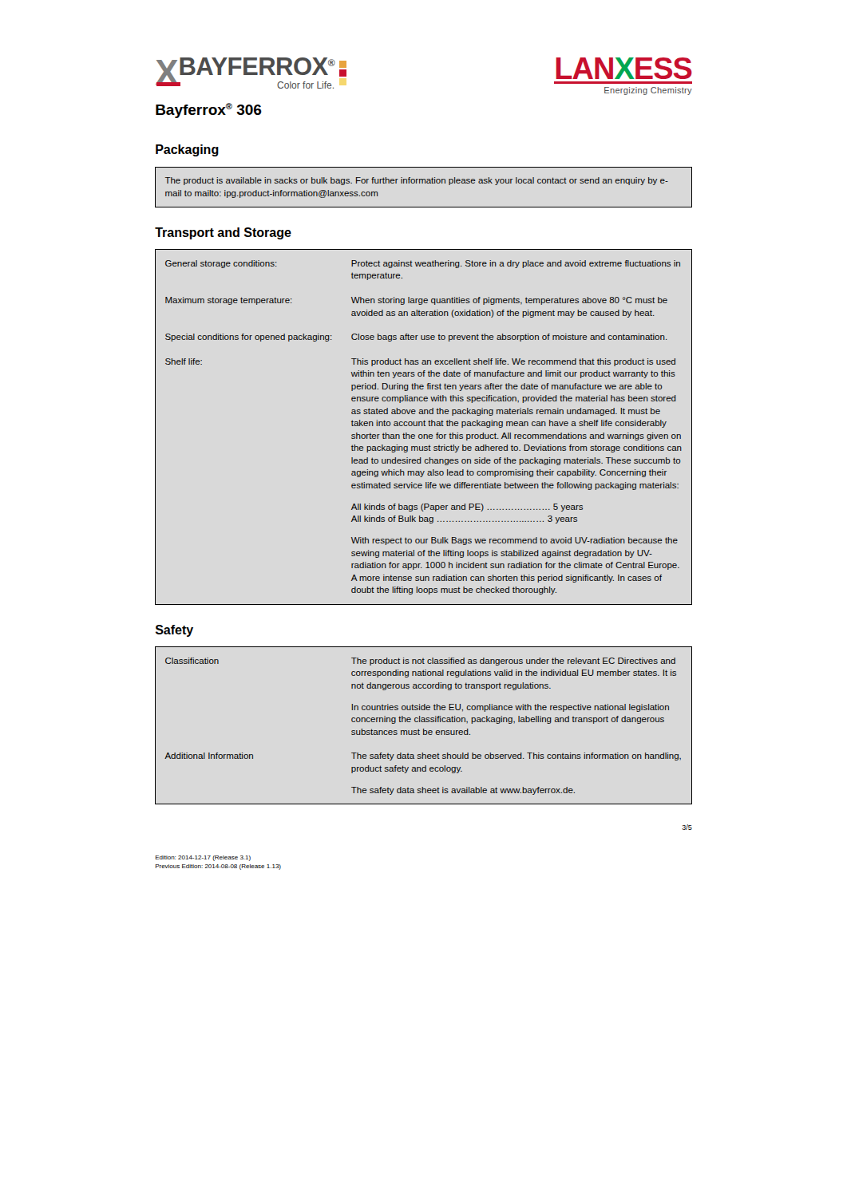X
BAYFERROX®
Color for Life.
LANXESS
Energizing Chemistry
Bayferrox® 306
Packaging
The product is available in sacks or bulk bags. For further information please ask your local contact or send an enquiry by e-mail to mailto: ipg.product-information@lanxess.com
Transport and Storage
| General storage conditions: | Protect against weathering. Store in a dry place and avoid extreme fluctuations in temperature. |
| Maximum storage temperature: | When storing large quantities of pigments, temperatures above 80 °C must be avoided as an alteration (oxidation) of the pigment may be caused by heat. |
| Special conditions for opened packaging: | Close bags after use to prevent the absorption of moisture and contamination. |
| Shelf life: | This product has an excellent shelf life. We recommend that this product is used within ten years of the date of manufacture and limit our product warranty to this period. During the first ten years after the date of manufacture we are able to ensure compliance with this specification, provided the material has been stored as stated above and the packaging materials remain undamaged. It must be taken into account that the packaging mean can have a shelf life considerably shorter than the one for this product. All recommendations and warnings given on the packaging must strictly be adhered to. Deviations from storage conditions can lead to undesired changes on side of the packaging materials. These succumb to ageing which may also lead to compromising their capability. Concerning their estimated service life we differentiate between the following packaging materials: All kinds of bags (Paper and PE) ………………… 5 years All kinds of Bulk bag ………………………...…… 3 years With respect to our Bulk Bags we recommend to avoid UV-radiation because the sewing material of the lifting loops is stabilized against degradation by UV-radiation for appr. 1000 h incident sun radiation for the climate of Central Europe. A more intense sun radiation can shorten this period significantly. In cases of doubt the lifting loops must be checked thoroughly. |
Safety
| Classification | The product is not classified as dangerous under the relevant EC Directives and corresponding national regulations valid in the individual EU member states. It is not dangerous according to transport regulations. In countries outside the EU, compliance with the respective national legislation concerning the classification, packaging, labelling and transport of dangerous substances must be ensured. |
| Additional Information | The safety data sheet should be observed. This contains information on handling, product safety and ecology. The safety data sheet is available at www.bayferrox.de. |
3/5
Edition: 2014-12-17 (Release 3.1)
Previous Edition: 2014-08-08 (Release 1.13)